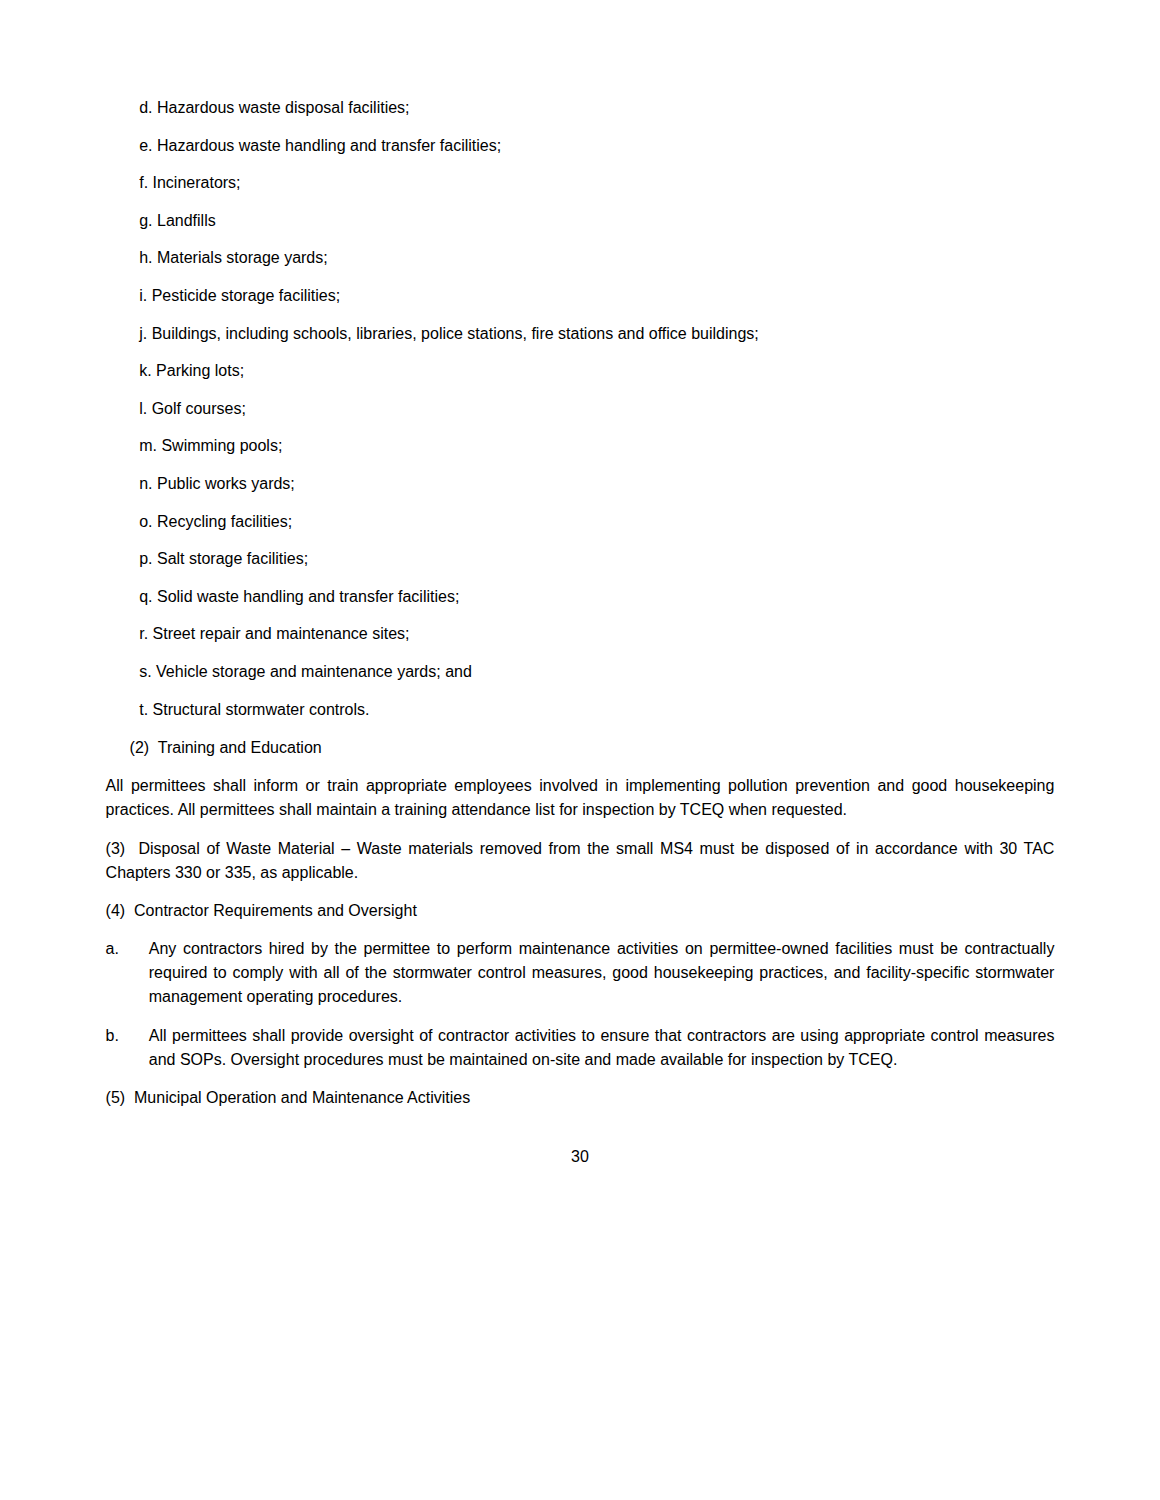d. Hazardous waste disposal facilities;
e. Hazardous waste handling and transfer facilities;
f. Incinerators;
g. Landfills
h. Materials storage yards;
i. Pesticide storage facilities;
j. Buildings, including schools, libraries, police stations, fire stations and office buildings;
k. Parking lots;
l. Golf courses;
m. Swimming pools;
n. Public works yards;
o. Recycling facilities;
p. Salt storage facilities;
q. Solid waste handling and transfer facilities;
r. Street repair and maintenance sites;
s. Vehicle storage and maintenance yards; and
t. Structural stormwater controls.
(2) Training and Education
All permittees shall inform or train appropriate employees involved in implementing pollution prevention and good housekeeping practices. All permittees shall maintain a training attendance list for inspection by TCEQ when requested.
(3) Disposal of Waste Material – Waste materials removed from the small MS4 must be disposed of in accordance with 30 TAC Chapters 330 or 335, as applicable.
(4) Contractor Requirements and Oversight
a.
Any contractors hired by the permittee to perform maintenance activities on permittee-owned facilities must be contractually required to comply with all of the stormwater control measures, good housekeeping practices, and facility-specific stormwater management operating procedures.
b.
All permittees shall provide oversight of contractor activities to ensure that contractors are using appropriate control measures and SOPs. Oversight procedures must be maintained on-site and made available for inspection by TCEQ.
(5) Municipal Operation and Maintenance Activities
30